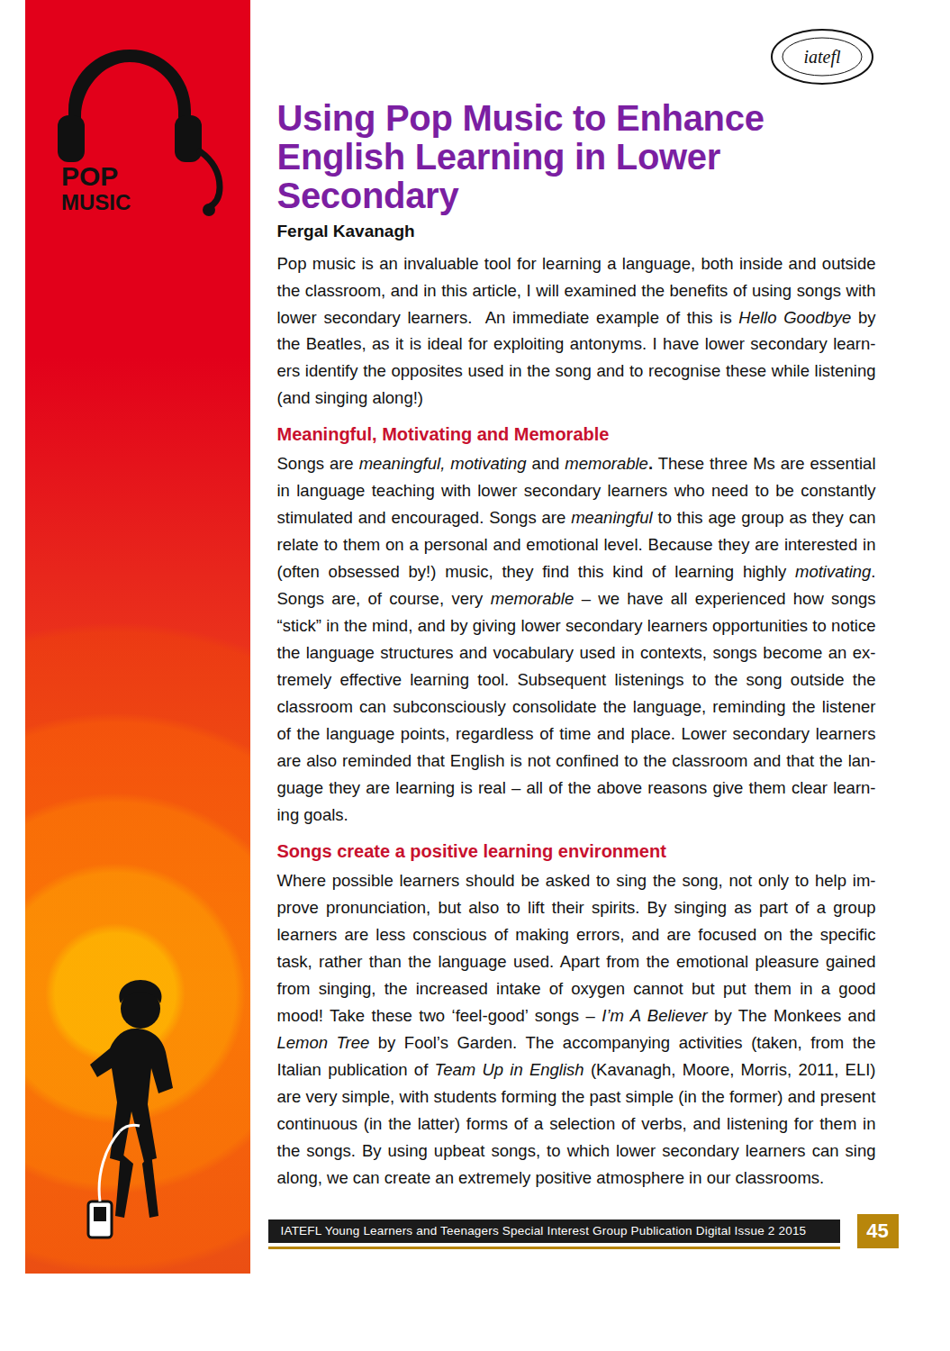POP MUSIC
iatefl
Using Pop Music to Enhance English Learning in Lower Secondary
Fergal Kavanagh
Pop music is an invaluable tool for learning a language, both inside and outside the classroom, and in this article, I will examined the benefits of using songs with lower secondary learners. An immediate example of this is Hello Goodbye by the Beatles, as it is ideal for exploiting antonyms. I have lower secondary learners identify the opposites used in the song and to recognise these while listening (and singing along!)
Meaningful, Motivating and Memorable
Songs are meaningful, motivating and memorable. These three Ms are essential in language teaching with lower secondary learners who need to be constantly stimulated and encouraged. Songs are meaningful to this age group as they can relate to them on a personal and emotional level. Because they are interested in (often obsessed by!) music, they find this kind of learning highly motivating. Songs are, of course, very memorable – we have all experienced how songs “stick” in the mind, and by giving lower secondary learners opportunities to notice the language structures and vocabulary used in contexts, songs become an extremely effective learning tool. Subsequent listenings to the song outside the classroom can subconsciously consolidate the language, reminding the listener of the language points, regardless of time and place. Lower secondary learners are also reminded that English is not confined to the classroom and that the language they are learning is real – all of the above reasons give them clear learning goals.
Songs create a positive learning environment
Where possible learners should be asked to sing the song, not only to help improve pronunciation, but also to lift their spirits. By singing as part of a group learners are less conscious of making errors, and are focused on the specific task, rather than the language used. Apart from the emotional pleasure gained from singing, the increased intake of oxygen cannot but put them in a good mood! Take these two ‘feel-good’ songs – I’m A Believer by The Monkees and Lemon Tree by Fool’s Garden. The accompanying activities (taken, from the Italian publication of Team Up in English (Kavanagh, Moore, Morris, 2011, ELI) are very simple, with students forming the past simple (in the former) and present continuous (in the latter) forms of a selection of verbs, and listening for them in the songs. By using upbeat songs, to which lower secondary learners can sing along, we can create an extremely positive atmosphere in our classrooms.
IATEFL Young Learners and Teenagers Special Interest Group Publication Digital Issue 2 2015
45